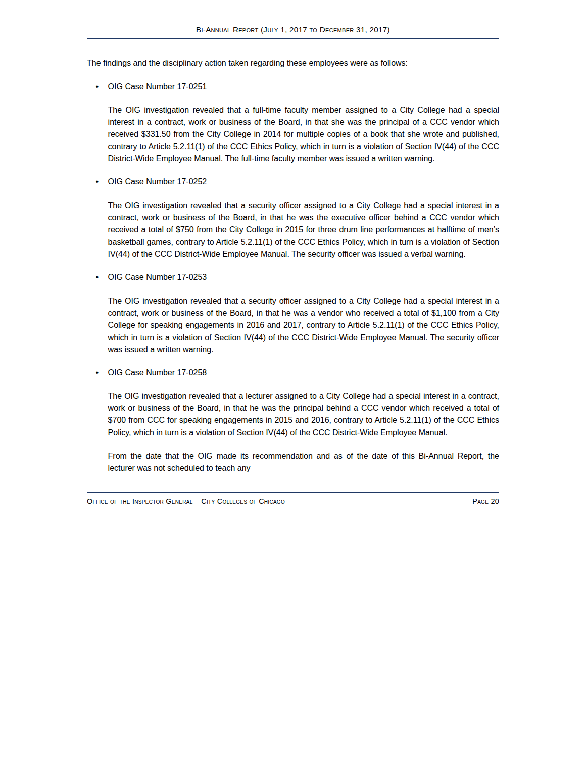Bi-Annual Report (July 1, 2017 to December 31, 2017)
The findings and the disciplinary action taken regarding these employees were as follows:
OIG Case Number 17-0251
The OIG investigation revealed that a full-time faculty member assigned to a City College had a special interest in a contract, work or business of the Board, in that she was the principal of a CCC vendor which received $331.50 from the City College in 2014 for multiple copies of a book that she wrote and published, contrary to Article 5.2.11(1) of the CCC Ethics Policy, which in turn is a violation of Section IV(44) of the CCC District-Wide Employee Manual. The full-time faculty member was issued a written warning.
OIG Case Number 17-0252
The OIG investigation revealed that a security officer assigned to a City College had a special interest in a contract, work or business of the Board, in that he was the executive officer behind a CCC vendor which received a total of $750 from the City College in 2015 for three drum line performances at halftime of men’s basketball games, contrary to Article 5.2.11(1) of the CCC Ethics Policy, which in turn is a violation of Section IV(44) of the CCC District-Wide Employee Manual. The security officer was issued a verbal warning.
OIG Case Number 17-0253
The OIG investigation revealed that a security officer assigned to a City College had a special interest in a contract, work or business of the Board, in that he was a vendor who received a total of $1,100 from a City College for speaking engagements in 2016 and 2017, contrary to Article 5.2.11(1) of the CCC Ethics Policy, which in turn is a violation of Section IV(44) of the CCC District-Wide Employee Manual. The security officer was issued a written warning.
OIG Case Number 17-0258
The OIG investigation revealed that a lecturer assigned to a City College had a special interest in a contract, work or business of the Board, in that he was the principal behind a CCC vendor which received a total of $700 from CCC for speaking engagements in 2015 and 2016, contrary to Article 5.2.11(1) of the CCC Ethics Policy, which in turn is a violation of Section IV(44) of the CCC District-Wide Employee Manual.
From the date that the OIG made its recommendation and as of the date of this Bi-Annual Report, the lecturer was not scheduled to teach any
Office of the Inspector General – City Colleges of Chicago Page 20